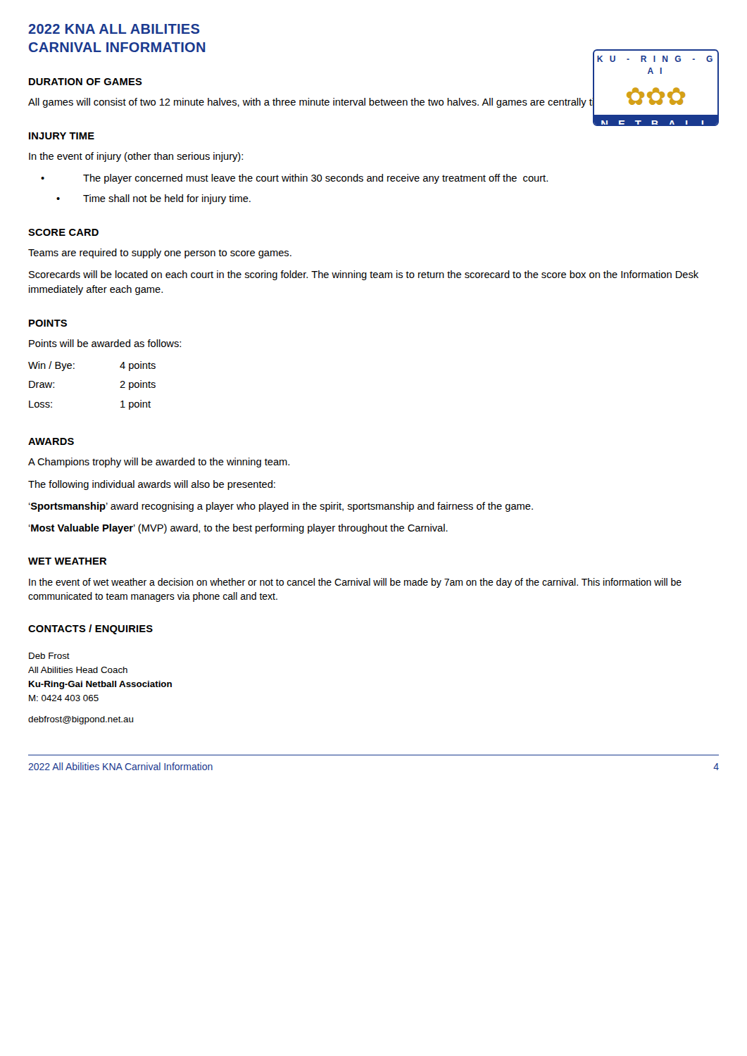K U - R I N G - G A I
✿✿✿
N E T B A L L
2022 KNA ALL ABILITIES
CARNIVAL INFORMATION
DURATION OF GAMES
All games will consist of two 12 minute halves, with a three minute interval between the two halves. All games are centrally timed.
INJURY TIME
In the event of injury (other than serious injury):
The player concerned must leave the court within 30 seconds and receive any treatment off the court.
Time shall not be held for injury time.
SCORE CARD
Teams are required to supply one person to score games.
Scorecards will be located on each court in the scoring folder. The winning team is to return the scorecard to the score box on the Information Desk immediately after each game.
POINTS
Points will be awarded as follows:
| Win / Bye: | 4 points |
| Draw: | 2 points |
| Loss: | 1 point |
AWARDS
A Champions trophy will be awarded to the winning team.
The following individual awards will also be presented:
‘Sportsmanship’ award recognising a player who played in the spirit, sportsmanship and fairness of the game.
‘Most Valuable Player’ (MVP) award, to the best performing player throughout the Carnival.
WET WEATHER
In the event of wet weather a decision on whether or not to cancel the Carnival will be made by 7am on the day of the carnival. This information will be communicated to team managers via phone call and text.
CONTACTS / ENQUIRIES
Deb Frost
All Abilities Head Coach
Ku-Ring-Gai Netball Association
M: 0424 403 065
debfrost@bigpond.net.au
2022 All Abilities KNA Carnival Information 4